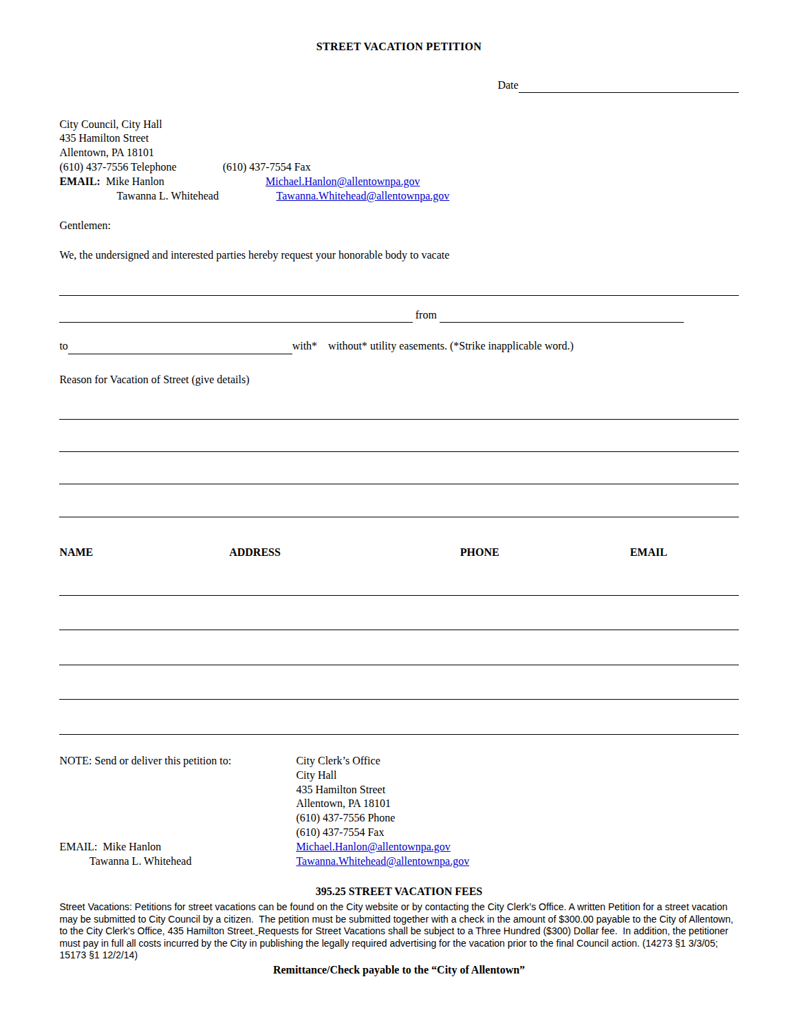STREET VACATION PETITION
Date
City Council, City Hall
435 Hamilton Street
Allentown, PA 18101
(610) 437-7556 Telephone(610) 437-7554 Fax
EMAIL: Mike Hanlon Michael.Hanlon@allentownpa.gov
Tawanna L. Whitehead Tawanna.Whitehead@allentownpa.gov
Gentlemen:
We, the undersigned and interested parties hereby request your honorable body to vacate
from
to with* without* utility easements. (*Strike inapplicable word.)
Reason for Vacation of Street (give details)
NAME ADDRESS PHONE EMAIL
| NOTE: Send or deliver this petition to: | City Clerk’s Office |
| | City Hall |
| | 435 Hamilton Street |
| | Allentown, PA 18101 |
| | (610) 437-7556 Phone |
| | (610) 437-7554 Fax |
| EMAIL: Mike Hanlon | Michael.Hanlon@allentownpa.gov |
| Tawanna L. Whitehead | Tawanna.Whitehead@allentownpa.gov |
395.25 STREET VACATION FEES
Street Vacations: Petitions for street vacations can be found on the City website or by contacting the City Clerk’s Office. A written Petition for a street vacation may be submitted to City Council by a citizen. The petition must be submitted together with a check in the amount of $300.00 payable to the City of Allentown, to the City Clerk's Office, 435 Hamilton Street. Requests for Street Vacations shall be subject to a Three Hundred ($300) Dollar fee. In addition, the petitioner must pay in full all costs incurred by the City in publishing the legally required advertising for the vacation prior to the final Council action. (14273 §1 3/3/05; 15173 §1 12/2/14)
Remittance/Check payable to the “City of Allentown”